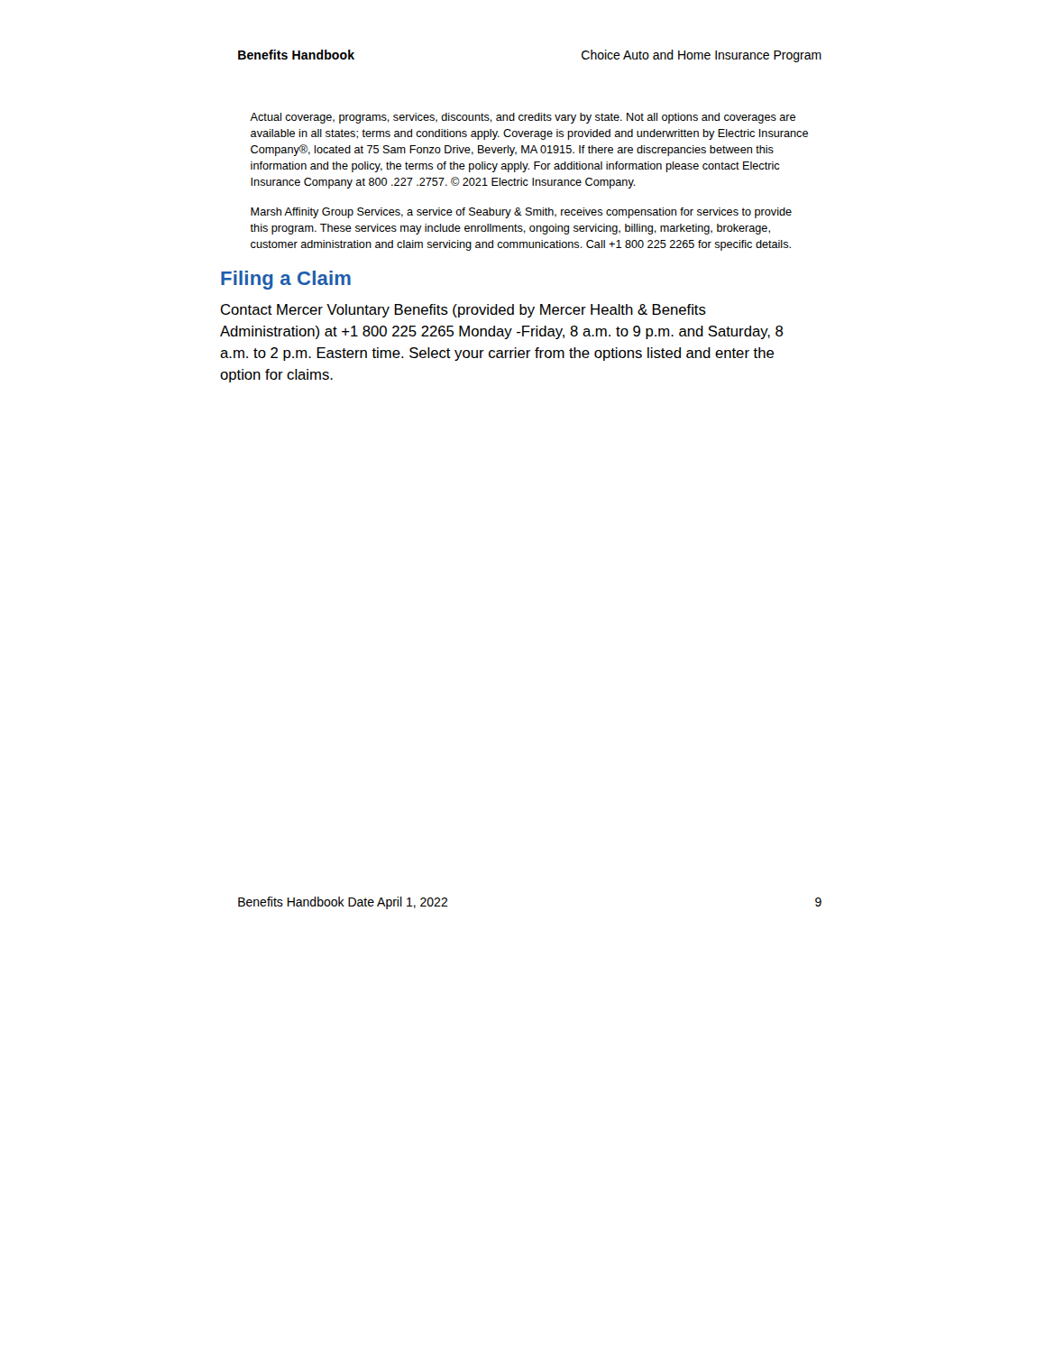Benefits Handbook Choice Auto and Home Insurance Program
Actual coverage, programs, services, discounts, and credits vary by state. Not all options and coverages are available in all states; terms and conditions apply. Coverage is provided and underwritten by Electric Insurance Company®, located at 75 Sam Fonzo Drive, Beverly, MA 01915. If there are discrepancies between this information and the policy, the terms of the policy apply. For additional information please contact Electric Insurance Company at 800 .227 .2757. © 2021 Electric Insurance Company.
Marsh Affinity Group Services, a service of Seabury & Smith, receives compensation for services to provide this program. These services may include enrollments, ongoing servicing, billing, marketing, brokerage, customer administration and claim servicing and communications. Call +1 800 225 2265 for specific details.
Filing a Claim
Contact Mercer Voluntary Benefits (provided by Mercer Health & Benefits Administration) at +1 800 225 2265 Monday -Friday, 8 a.m. to 9 p.m. and Saturday, 8 a.m. to 2 p.m. Eastern time. Select your carrier from the options listed and enter the option for claims.
Benefits Handbook Date April 1, 2022 9